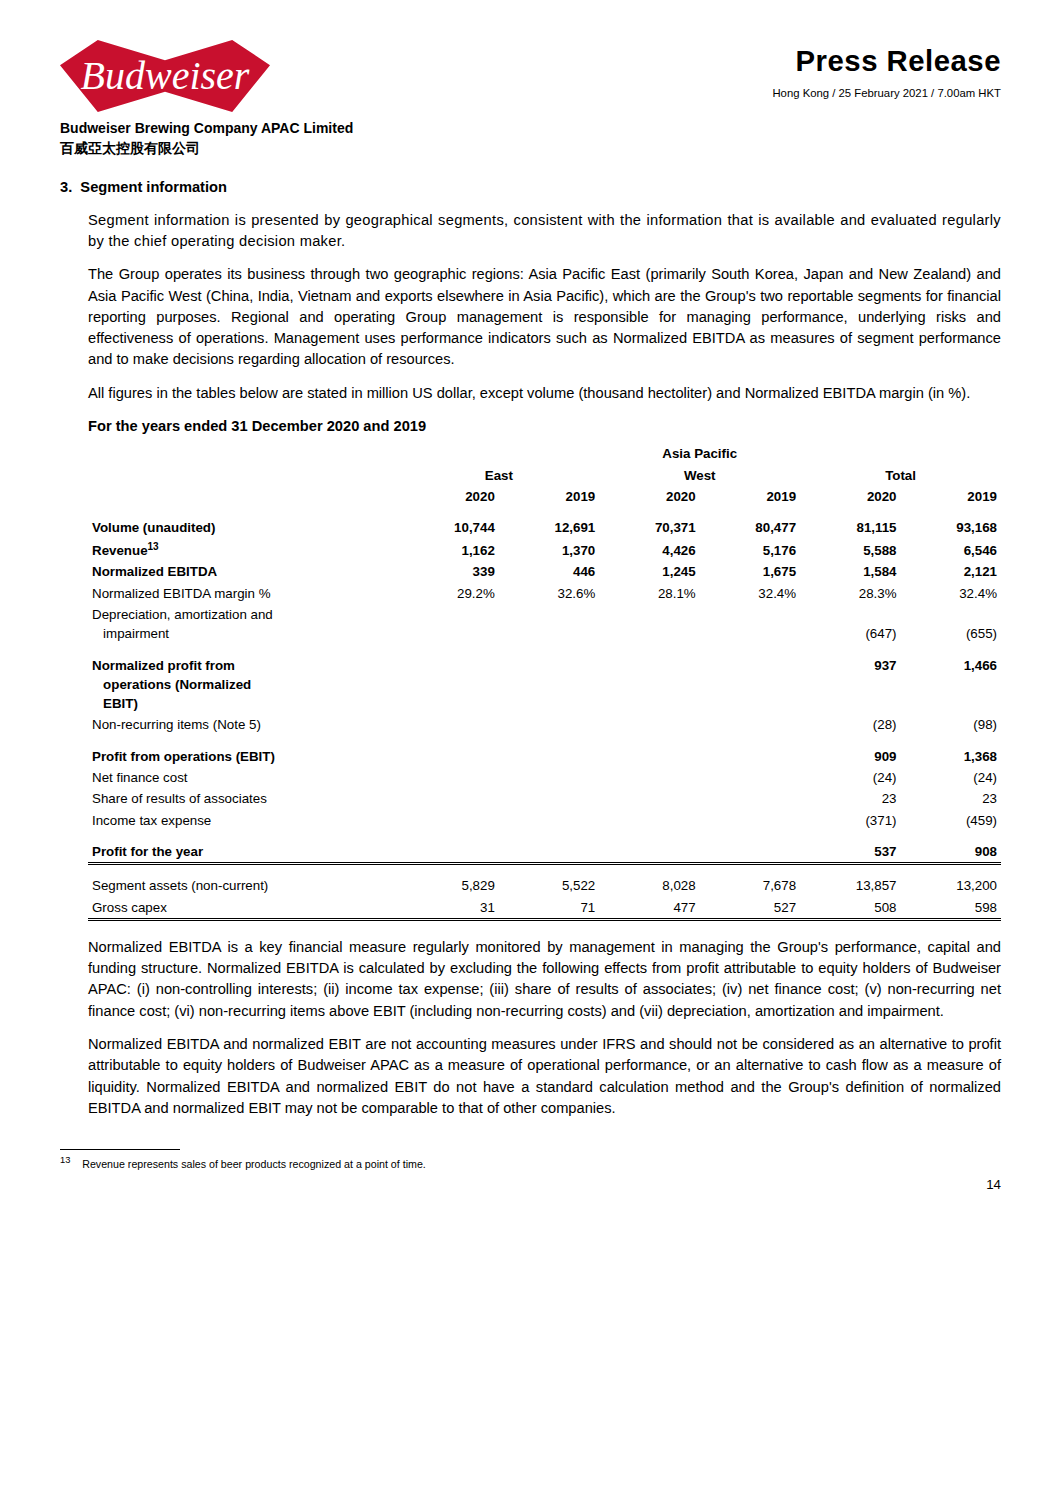Budweiser
Budweiser Brewing Company APAC Limited
百威亞太控股有限公司
Press Release
Hong Kong / 25 February 2021 / 7.00am HKT
3. Segment information
Segment information is presented by geographical segments, consistent with the information that is available and evaluated regularly by the chief operating decision maker.
The Group operates its business through two geographic regions: Asia Pacific East (primarily South Korea, Japan and New Zealand) and Asia Pacific West (China, India, Vietnam and exports elsewhere in Asia Pacific), which are the Group's two reportable segments for financial reporting purposes. Regional and operating Group management is responsible for managing performance, underlying risks and effectiveness of operations. Management uses performance indicators such as Normalized EBITDA as measures of segment performance and to make decisions regarding allocation of resources.
All figures in the tables below are stated in million US dollar, except volume (thousand hectoliter) and Normalized EBITDA margin (in %).
For the years ended 31 December 2020 and 2019
| | Asia Pacific |
| | East | West | Total |
| | 2020 | 2019 | 2020 | 2019 | 2020 | 2019 |
| Volume (unaudited) | 10,744 | 12,691 | 70,371 | 80,477 | 81,115 | 93,168 |
| Revenue 13 | 1,162 | 1,370 | 4,426 | 5,176 | 5,588 | 6,546 |
| Normalized EBITDA | 339 | 446 | 1,245 | 1,675 | 1,584 | 2,121 |
| Normalized EBITDA margin % | 29.2% | 32.6% | 28.1% | 32.4% | 28.3% | 32.4% |
| Depreciation, amortization and impairment | | | | | (647) | (655) |
| Normalized profit from operations (Normalized EBIT) | | | | | 937 | 1,466 |
| Non-recurring items (Note 5) | | | | | (28) | (98) |
| Profit from operations (EBIT) | | | | | 909 | 1,368 |
| Net finance cost | | | | | (24) | (24) |
| Share of results of associates | | | | | 23 | 23 |
| Income tax expense | | | | | (371) | (459) |
| Profit for the year | | | | | 537 | 908 |
| Segment assets (non-current) | 5,829 | 5,522 | 8,028 | 7,678 | 13,857 | 13,200 |
| Gross capex | 31 | 71 | 477 | 527 | 508 | 598 |
Normalized EBITDA is a key financial measure regularly monitored by management in managing the Group's performance, capital and funding structure. Normalized EBITDA is calculated by excluding the following effects from profit attributable to equity holders of Budweiser APAC: (i) non-controlling interests; (ii) income tax expense; (iii) share of results of associates; (iv) net finance cost; (v) non-recurring net finance cost; (vi) non-recurring items above EBIT (including non-recurring costs) and (vii) depreciation, amortization and impairment.
Normalized EBITDA and normalized EBIT are not accounting measures under IFRS and should not be considered as an alternative to profit attributable to equity holders of Budweiser APAC as a measure of operational performance, or an alternative to cash flow as a measure of liquidity. Normalized EBITDA and normalized EBIT do not have a standard calculation method and the Group's definition of normalized EBITDA and normalized EBIT may not be comparable to that of other companies.
13 Revenue represents sales of beer products recognized at a point of time.
14